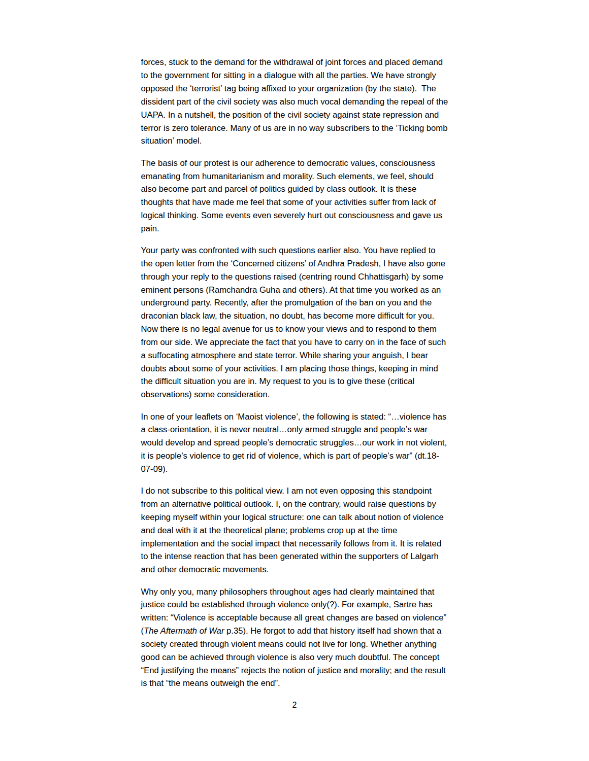forces, stuck to the demand for the withdrawal of joint forces and placed demand to the government for sitting in a dialogue with all the parties. We have strongly opposed the ‘terrorist’ tag being affixed to your organization (by the state). The dissident part of the civil society was also much vocal demanding the repeal of the UAPA. In a nutshell, the position of the civil society against state repression and terror is zero tolerance. Many of us are in no way subscribers to the ‘Ticking bomb situation’ model.
The basis of our protest is our adherence to democratic values, consciousness emanating from humanitarianism and morality. Such elements, we feel, should also become part and parcel of politics guided by class outlook. It is these thoughts that have made me feel that some of your activities suffer from lack of logical thinking. Some events even severely hurt out consciousness and gave us pain.
Your party was confronted with such questions earlier also. You have replied to the open letter from the ‘Concerned citizens’ of Andhra Pradesh, I have also gone through your reply to the questions raised (centring round Chhattisgarh) by some eminent persons (Ramchandra Guha and others). At that time you worked as an underground party. Recently, after the promulgation of the ban on you and the draconian black law, the situation, no doubt, has become more difficult for you. Now there is no legal avenue for us to know your views and to respond to them from our side. We appreciate the fact that you have to carry on in the face of such a suffocating atmosphere and state terror. While sharing your anguish, I bear doubts about some of your activities. I am placing those things, keeping in mind the difficult situation you are in. My request to you is to give these (critical observations) some consideration.
In one of your leaflets on ‘Maoist violence’, the following is stated: “…violence has a class-orientation, it is never neutral…only armed struggle and people’s war would develop and spread people’s democratic struggles…our work in not violent, it is people’s violence to get rid of violence, which is part of people’s war” (dt.18-07-09).
I do not subscribe to this political view. I am not even opposing this standpoint from an alternative political outlook. I, on the contrary, would raise questions by keeping myself within your logical structure: one can talk about notion of violence and deal with it at the theoretical plane; problems crop up at the time implementation and the social impact that necessarily follows from it. It is related to the intense reaction that has been generated within the supporters of Lalgarh and other democratic movements.
Why only you, many philosophers throughout ages had clearly maintained that justice could be established through violence only(?). For example, Sartre has written: “Violence is acceptable because all great changes are based on violence” (The Aftermath of War p.35). He forgot to add that history itself had shown that a society created through violent means could not live for long. Whether anything good can be achieved through violence is also very much doubtful. The concept “End justifying the means” rejects the notion of justice and morality; and the result is that “the means outweigh the end”.
2